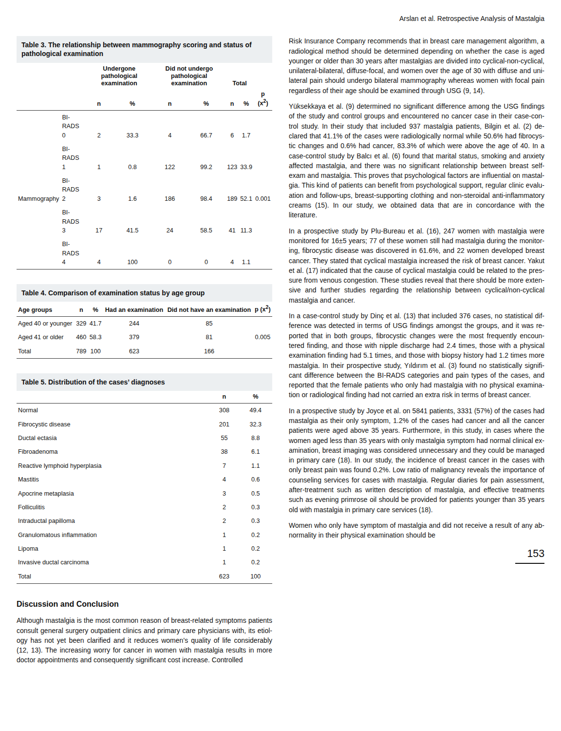Arslan et al. Retrospective Analysis of Mastalgia
Table 3. The relationship between mammography scoring and status of pathological examination
| | | Undergone pathological examination | Did not undergo pathological examination | Total | |
| --- | --- | --- | --- | --- | --- |
| | | n | % | n | % | n | % | p (x 2 ) |
| | BI-RADS 0 | 2 | 33.3 | 4 | 66.7 | 6 | 1.7 | |
| | BI-RADS 1 | 1 | 0.8 | 122 | 99.2 | 123 | 33.9 | |
| Mammography | BI-RADS 2 | 3 | 1.6 | 186 | 98.4 | 189 | 52.1 | 0.001 |
| | BI-RADS 3 | 17 | 41.5 | 24 | 58.5 | 41 | 11.3 | |
| | BI-RADS 4 | 4 | 100 | 0 | 0 | 4 | 1.1 | |
Table 4. Comparison of examination status by age group
| Age groups | n | % | Had an examination | Did not have an examination | p (x 2 ) |
| --- | --- | --- | --- | --- | --- |
| Aged 40 or younger | 329 | 41.7 | 244 | 85 | |
| Aged 41 or older | 460 | 58.3 | 379 | 81 | 0.005 |
| Total | 789 | 100 | 623 | 166 | |
Table 5. Distribution of the cases’ diagnoses
| | n | % |
| --- | --- | --- |
| Normal | 308 | 49.4 |
| Fibrocystic disease | 201 | 32.3 |
| Ductal ectasia | 55 | 8.8 |
| Fibroadenoma | 38 | 6.1 |
| Reactive lymphoid hyperplasia | 7 | 1.1 |
| Mastitis | 4 | 0.6 |
| Apocrine metaplasia | 3 | 0.5 |
| Folliculitis | 2 | 0.3 |
| Intraductal papilloma | 2 | 0.3 |
| Granulomatous inflammation | 1 | 0.2 |
| Lipoma | 1 | 0.2 |
| Invasive ductal carcinoma | 1 | 0.2 |
| Total | 623 | 100 |
Discussion and Conclusion
Although mastalgia is the most common reason of breast-related symptoms patients consult general surgery outpatient clinics and primary care physicians with, its etiology has not yet been clarified and it reduces women’s quality of life considerably (12, 13). The increasing worry for cancer in women with mastalgia results in more doctor appointments and consequently significant cost increase. Controlled
Risk Insurance Company recommends that in breast care management algorithm, a radiological method should be determined depending on whether the case is aged younger or older than 30 years after mastalgias are divided into cyclical-non-cyclical, unilateral-bilateral, diffuse-focal, and women over the age of 30 with diffuse and unilateral pain should undergo bilateral mammography whereas women with focal pain regardless of their age should be examined through USG (9, 14).
Yüksekkaya et al. (9) determined no significant difference among the USG findings of the study and control groups and encountered no cancer case in their case-control study. In their study that included 937 mastalgia patients, Bilgin et al. (2) declared that 41.1% of the cases were radiologically normal while 50.6% had fibrocystic changes and 0.6% had cancer, 83.3% of which were above the age of 40. In a case-control study by Balcı et al. (6) found that marital status, smoking and anxiety affected mastalgia, and there was no significant relationship between breast self-exam and mastalgia. This proves that psychological factors are influential on mastalgia. This kind of patients can benefit from psychological support, regular clinic evaluation and follow-ups, breast-supporting clothing and non-steroidal anti-inflammatory creams (15). In our study, we obtained data that are in concordance with the literature.
In a prospective study by Plu-Bureau et al. (16), 247 women with mastalgia were monitored for 16±5 years; 77 of these women still had mastalgia during the monitoring, fibrocystic disease was discovered in 61.6%, and 22 women developed breast cancer. They stated that cyclical mastalgia increased the risk of breast cancer. Yakut et al. (17) indicated that the cause of cyclical mastalgia could be related to the pressure from venous congestion. These studies reveal that there should be more extensive and further studies regarding the relationship between cyclical/non-cyclical mastalgia and cancer.
In a case-control study by Dinç et al. (13) that included 376 cases, no statistical difference was detected in terms of USG findings amongst the groups, and it was reported that in both groups, fibrocystic changes were the most frequently encountered finding, and those with nipple discharge had 2.4 times, those with a physical examination finding had 5.1 times, and those with biopsy history had 1.2 times more mastalgia. In their prospective study, Yıldırım et al. (3) found no statistically significant difference between the BI-RADS categories and pain types of the cases, and reported that the female patients who only had mastalgia with no physical examination or radiological finding had not carried an extra risk in terms of breast cancer.
In a prospective study by Joyce et al. on 5841 patients, 3331 (57%) of the cases had mastalgia as their only symptom, 1.2% of the cases had cancer and all the cancer patients were aged above 35 years. Furthermore, in this study, in cases where the women aged less than 35 years with only mastalgia symptom had normal clinical examination, breast imaging was considered unnecessary and they could be managed in primary care (18). In our study, the incidence of breast cancer in the cases with only breast pain was found 0.2%. Low ratio of malignancy reveals the importance of counseling services for cases with mastalgia. Regular diaries for pain assessment, after-treatment such as written description of mastalgia, and effective treatments such as evening primrose oil should be provided for patients younger than 35 years old with mastalgia in primary care services (18).
Women who only have symptom of mastalgia and did not receive a result of any abnormality in their physical examination should be
153